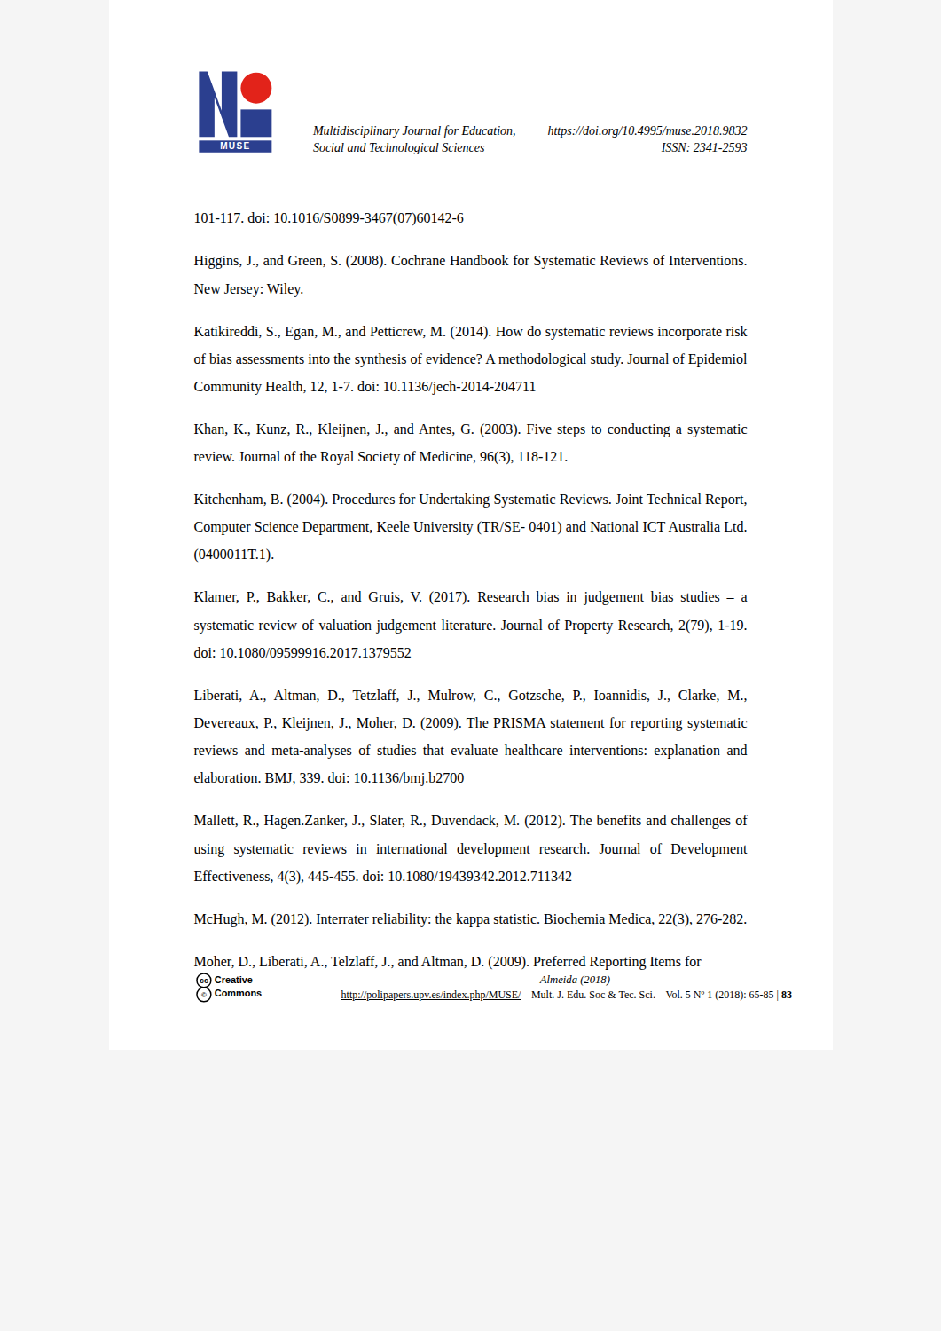MUSE
Multidisciplinary Journal for Education,
Social and Technological Sciences
https://doi.org/10.4995/muse.2018.9832
ISSN: 2341-2593
101-117. doi: 10.1016/S0899-3467(07)60142-6
Higgins, J., and Green, S. (2008). Cochrane Handbook for Systematic Reviews of Interventions. New Jersey: Wiley.
Katikireddi, S., Egan, M., and Petticrew, M. (2014). How do systematic reviews incorporate risk of bias assessments into the synthesis of evidence? A methodological study. Journal of Epidemiol Community Health, 12, 1-7. doi: 10.1136/jech-2014-204711
Khan, K., Kunz, R., Kleijnen, J., and Antes, G. (2003). Five steps to conducting a systematic review. Journal of the Royal Society of Medicine, 96(3), 118-121.
Kitchenham, B. (2004). Procedures for Undertaking Systematic Reviews. Joint Technical Report, Computer Science Department, Keele University (TR/SE- 0401) and National ICT Australia Ltd. (0400011T.1).
Klamer, P., Bakker, C., and Gruis, V. (2017). Research bias in judgement bias studies – a systematic review of valuation judgement literature. Journal of Property Research, 2(79), 1-19. doi: 10.1080/09599916.2017.1379552
Liberati, A., Altman, D., Tetzlaff, J., Mulrow, C., Gotzsche, P., Ioannidis, J., Clarke, M., Devereaux, P., Kleijnen, J., Moher, D. (2009). The PRISMA statement for reporting systematic reviews and meta-analyses of studies that evaluate healthcare interventions: explanation and elaboration. BMJ, 339. doi: 10.1136/bmj.b2700
Mallett, R., Hagen.Zanker, J., Slater, R., Duvendack, M. (2012). The benefits and challenges of using systematic reviews in international development research. Journal of Development Effectiveness, 4(3), 445-455. doi: 10.1080/19439342.2012.711342
McHugh, M. (2012). Interrater reliability: the kappa statistic. Biochemia Medica, 22(3), 276-282.
Moher, D., Liberati, A., Telzlaff, J., and Altman, D. (2009). Preferred Reporting Items for
cc © Creative Commons
Almeida (2018)
http://polipapers.upv.es/index.php/MUSE/ Mult. J. Edu. Soc & Tec. Sci. Vol. 5 Nº 1 (2018): 65-85 | 83